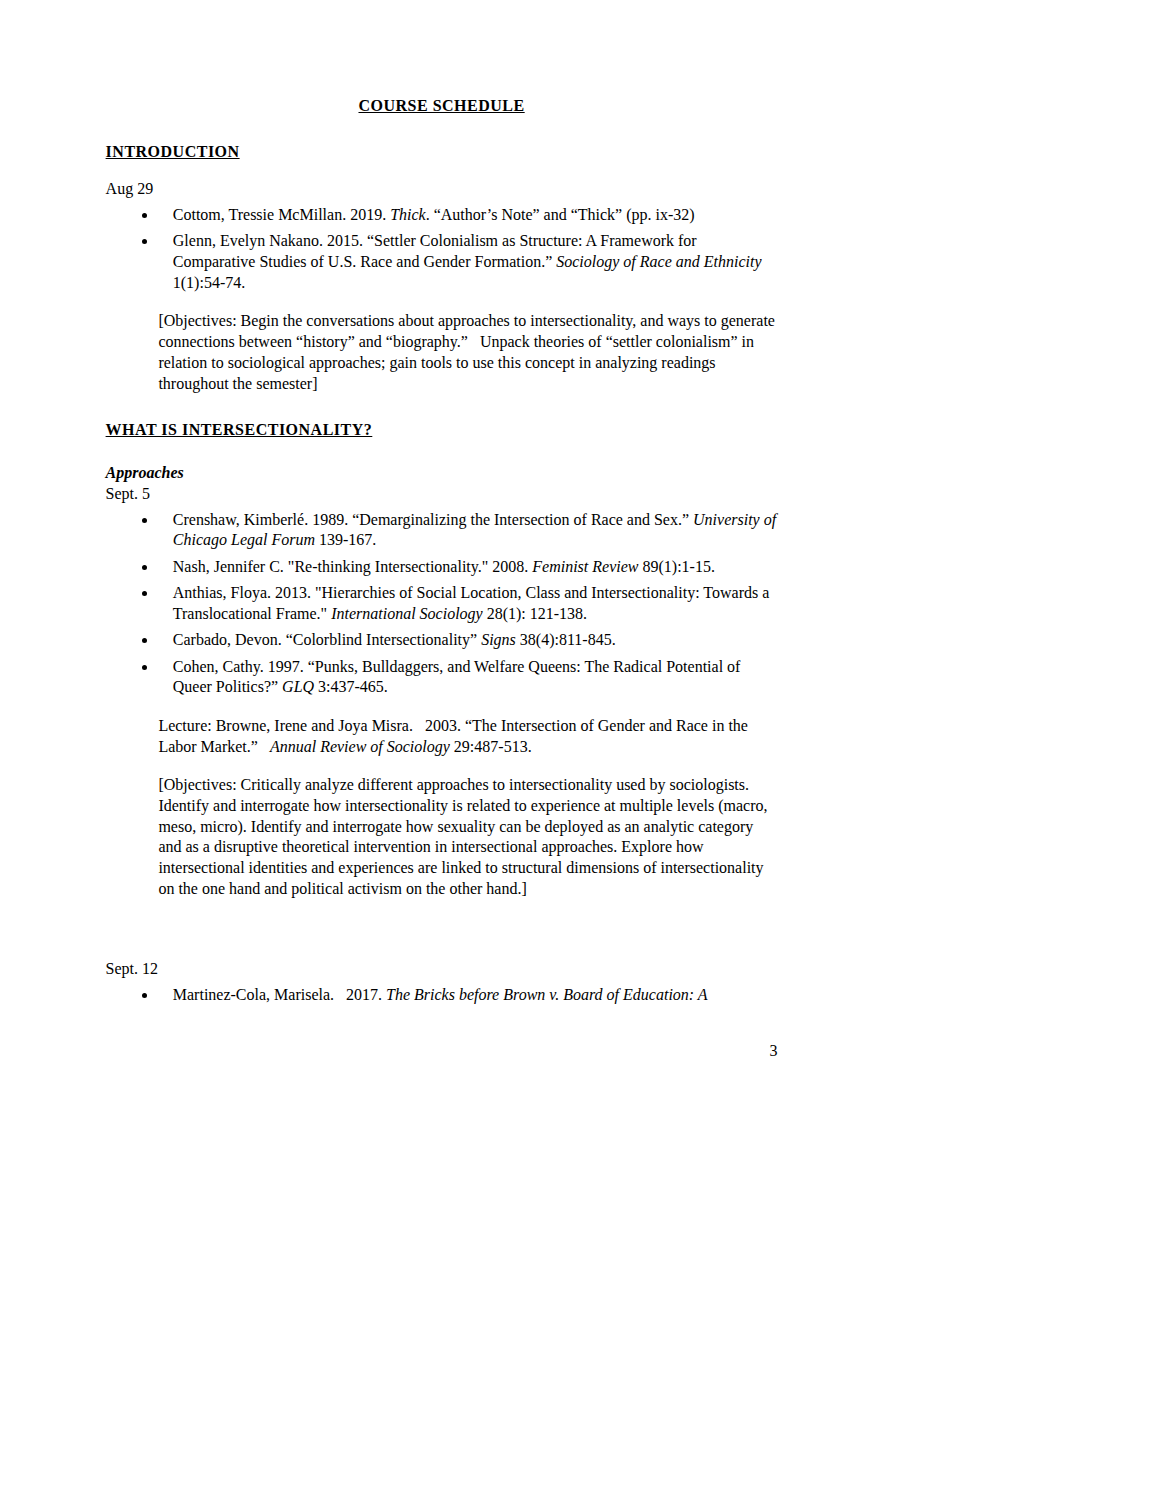COURSE SCHEDULE
INTRODUCTION
Aug 29
Cottom, Tressie McMillan. 2019. Thick. “Author’s Note” and “Thick” (pp. ix-32)
Glenn, Evelyn Nakano. 2015. “Settler Colonialism as Structure: A Framework for Comparative Studies of U.S. Race and Gender Formation.” Sociology of Race and Ethnicity 1(1):54-74.
[Objectives: Begin the conversations about approaches to intersectionality, and ways to generate connections between “history” and “biography.” Unpack theories of “settler colonialism” in relation to sociological approaches; gain tools to use this concept in analyzing readings throughout the semester]
WHAT IS INTERSECTIONALITY?
Approaches
Sept. 5
Crenshaw, Kimberlé. 1989. “Demarginalizing the Intersection of Race and Sex.” University of Chicago Legal Forum 139-167.
Nash, Jennifer C. "Re-thinking Intersectionality." 2008. Feminist Review 89(1):1-15.
Anthias, Floya. 2013. "Hierarchies of Social Location, Class and Intersectionality: Towards a Translocational Frame." International Sociology 28(1): 121-138.
Carbado, Devon. “Colorblind Intersectionality” Signs 38(4):811-845.
Cohen, Cathy. 1997. “Punks, Bulldaggers, and Welfare Queens: The Radical Potential of Queer Politics?” GLQ 3:437-465.
Lecture: Browne, Irene and Joya Misra. 2003. “The Intersection of Gender and Race in the Labor Market.” Annual Review of Sociology 29:487-513.
[Objectives: Critically analyze different approaches to intersectionality used by sociologists. Identify and interrogate how intersectionality is related to experience at multiple levels (macro, meso, micro). Identify and interrogate how sexuality can be deployed as an analytic category and as a disruptive theoretical intervention in intersectional approaches. Explore how intersectional identities and experiences are linked to structural dimensions of intersectionality on the one hand and political activism on the other hand.]
Sept. 12
Martinez-Cola, Marisela. 2017. The Bricks before Brown v. Board of Education: A
3